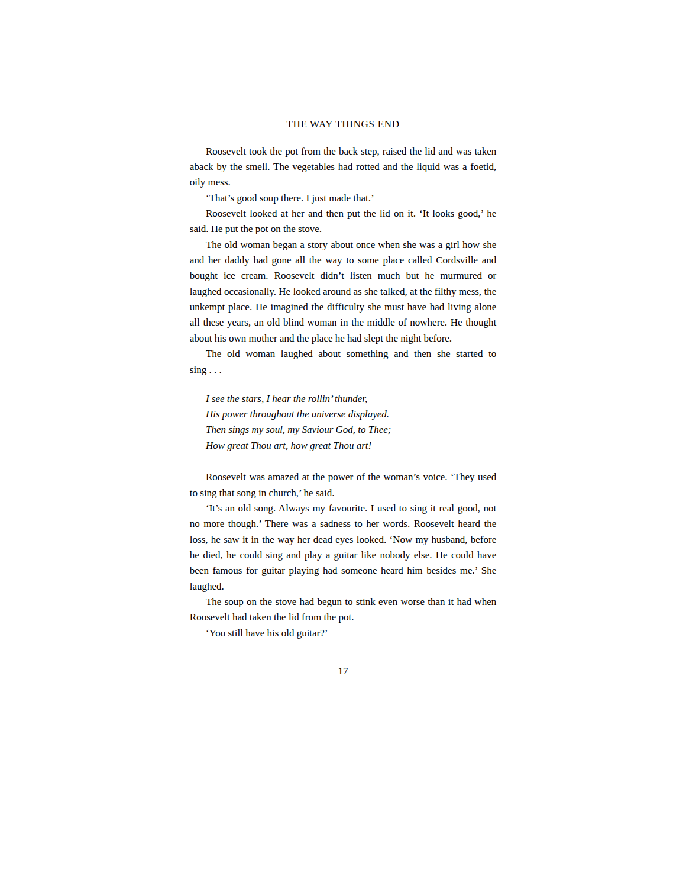The Way Things End
Roosevelt took the pot from the back step, raised the lid and was taken aback by the smell. The vegetables had rotted and the liquid was a foetid, oily mess.
‘That’s good soup there. I just made that.’
Roosevelt looked at her and then put the lid on it. ‘It looks good,’ he said. He put the pot on the stove.
The old woman began a story about once when she was a girl how she and her daddy had gone all the way to some place called Cordsville and bought ice cream. Roosevelt didn’t listen much but he murmured or laughed occasionally. He looked around as she talked, at the filthy mess, the unkempt place. He imagined the difficulty she must have had living alone all these years, an old blind woman in the middle of nowhere. He thought about his own mother and the place he had slept the night before.
The old woman laughed about something and then she started to sing . . .
I see the stars, I hear the rollin’ thunder,
His power throughout the universe displayed.
Then sings my soul, my Saviour God, to Thee;
How great Thou art, how great Thou art!
Roosevelt was amazed at the power of the woman’s voice. ‘They used to sing that song in church,’ he said.
‘It’s an old song. Always my favourite. I used to sing it real good, not no more though.’ There was a sadness to her words. Roosevelt heard the loss, he saw it in the way her dead eyes looked. ‘Now my husband, before he died, he could sing and play a guitar like nobody else. He could have been famous for guitar playing had someone heard him besides me.’ She laughed.
The soup on the stove had begun to stink even worse than it had when Roosevelt had taken the lid from the pot.
‘You still have his old guitar?’
17